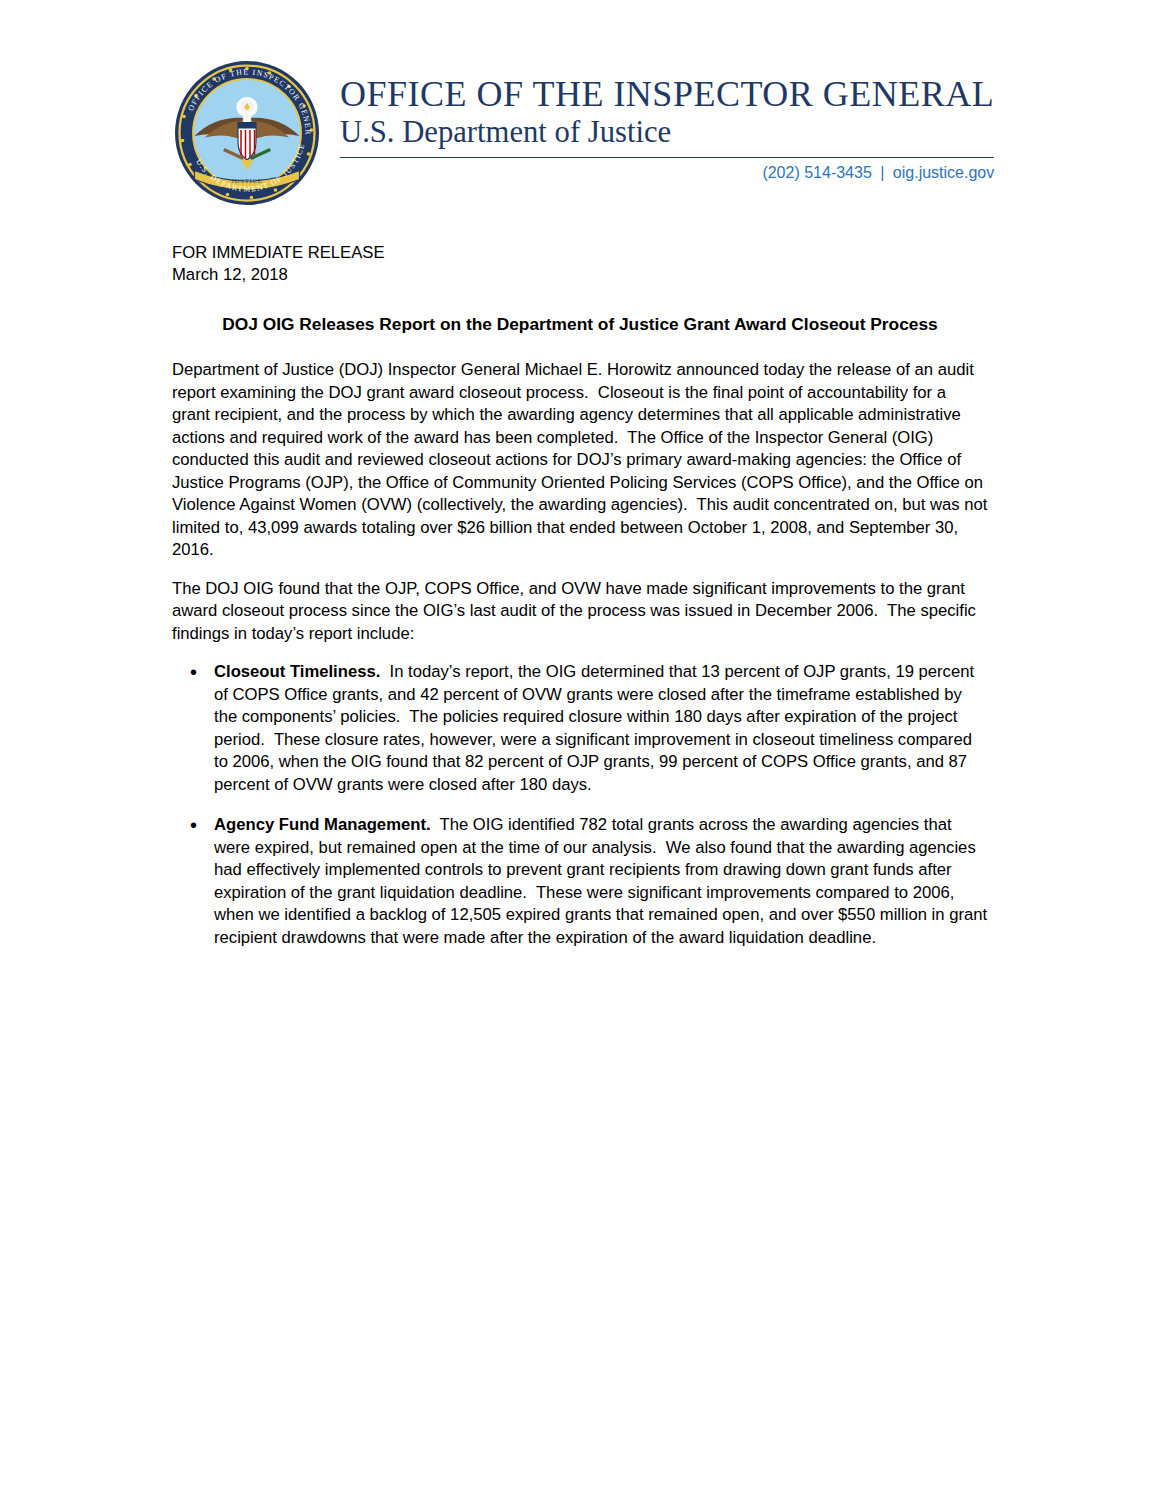JUSTICE OFFICE OF THE INSPECTOR GENERAL U.S. DEPARTMENT OF JUSTICE
OFFICE OF THE INSPECTOR GENERAL
U.S. Department of Justice
(202) 514-3435 | oig.justice.gov
FOR IMMEDIATE RELEASE
March 12, 2018
DOJ OIG Releases Report on the Department of Justice Grant Award Closeout Process
Department of Justice (DOJ) Inspector General Michael E. Horowitz announced today the release of an audit report examining the DOJ grant award closeout process. Closeout is the final point of accountability for a grant recipient, and the process by which the awarding agency determines that all applicable administrative actions and required work of the award has been completed. The Office of the Inspector General (OIG) conducted this audit and reviewed closeout actions for DOJ’s primary award-making agencies: the Office of Justice Programs (OJP), the Office of Community Oriented Policing Services (COPS Office), and the Office on Violence Against Women (OVW) (collectively, the awarding agencies). This audit concentrated on, but was not limited to, 43,099 awards totaling over $26 billion that ended between October 1, 2008, and September 30, 2016.
The DOJ OIG found that the OJP, COPS Office, and OVW have made significant improvements to the grant award closeout process since the OIG’s last audit of the process was issued in December 2006. The specific findings in today’s report include:
Closeout Timeliness. In today’s report, the OIG determined that 13 percent of OJP grants, 19 percent of COPS Office grants, and 42 percent of OVW grants were closed after the timeframe established by the components’ policies. The policies required closure within 180 days after expiration of the project period. These closure rates, however, were a significant improvement in closeout timeliness compared to 2006, when the OIG found that 82 percent of OJP grants, 99 percent of COPS Office grants, and 87 percent of OVW grants were closed after 180 days.
Agency Fund Management. The OIG identified 782 total grants across the awarding agencies that were expired, but remained open at the time of our analysis. We also found that the awarding agencies had effectively implemented controls to prevent grant recipients from drawing down grant funds after expiration of the grant liquidation deadline. These were significant improvements compared to 2006, when we identified a backlog of 12,505 expired grants that remained open, and over $550 million in grant recipient drawdowns that were made after the expiration of the award liquidation deadline.